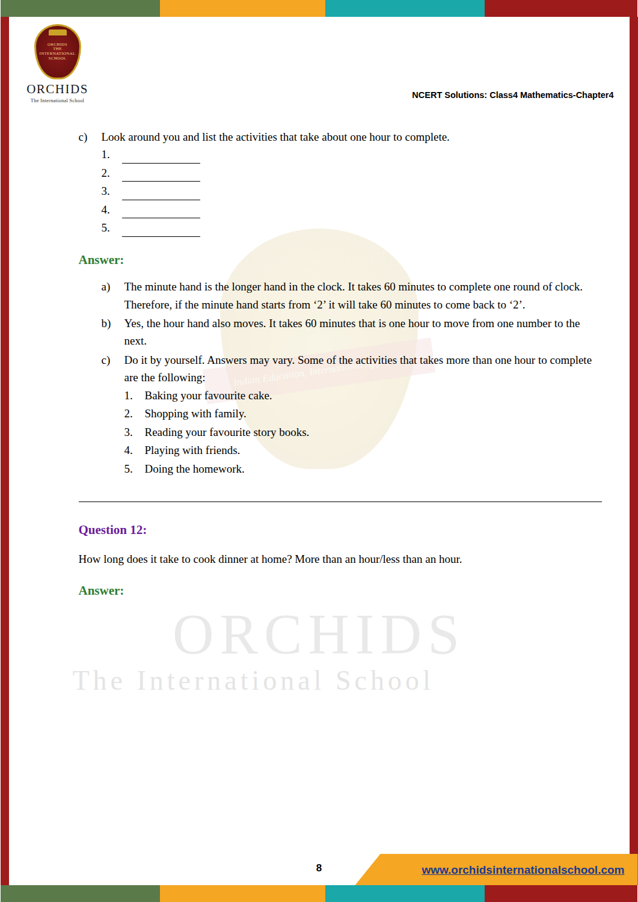ORCHIDS
THE INTERNATIONAL
SCHOOL
ORCHIDS
The International School
NCERT Solutions: Class4 Mathematics-Chapter4
Indian Education, International Approach
ORCHIDS
The International School
c) Look around you and list the activities that take about one hour to complete.
1.
2.
3.
4.
5.
Answer:
a) The minute hand is the longer hand in the clock. It takes 60 minutes to complete one round of clock. Therefore, if the minute hand starts from ‘2’ it will take 60 minutes to come back to ‘2’.
b) Yes, the hour hand also moves. It takes 60 minutes that is one hour to move from one number to the next.
c) Do it by yourself. Answers may vary. Some of the activities that takes more than one hour to complete are the following:
1. Baking your favourite cake.
2. Shopping with family.
3. Reading your favourite story books.
4. Playing with friends.
5. Doing the homework.
Question 12:
How long does it take to cook dinner at home? More than an hour/less than an hour.
Answer:
8
www.orchidsinternationalschool.com